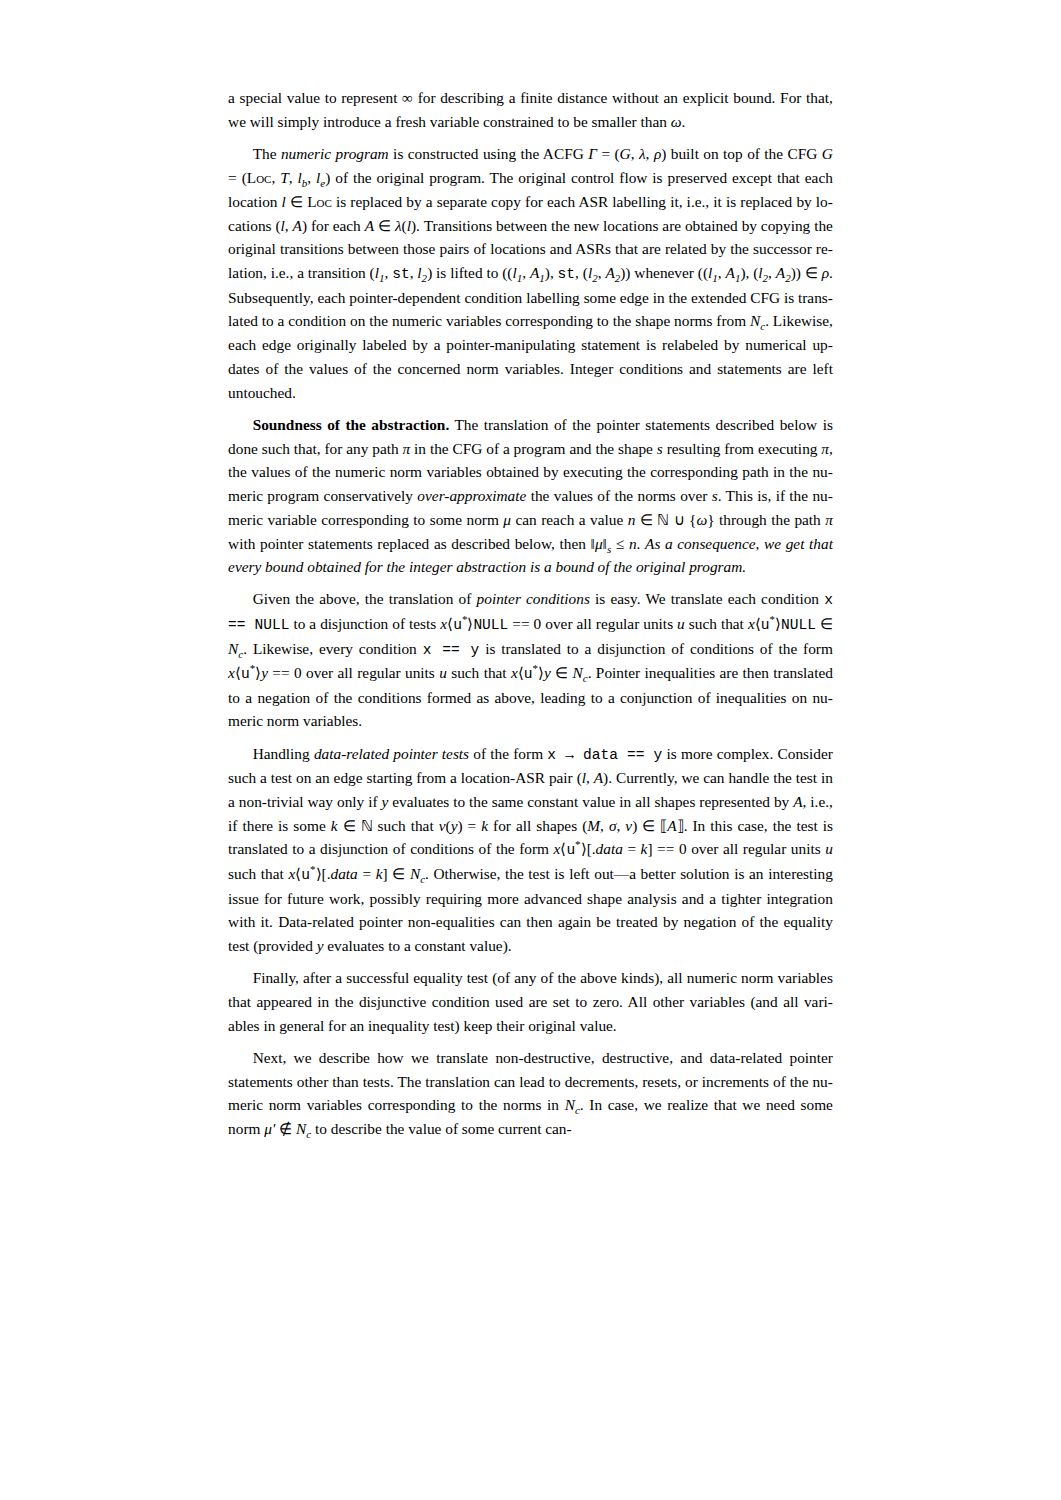a special value to represent ∞ for describing a finite distance without an explicit bound. For that, we will simply introduce a fresh variable constrained to be smaller than ω.
The numeric program is constructed using the ACFG Γ = (G, λ, ρ) built on top of the CFG G = (Loc, T, lb, le) of the original program. The original control flow is preserved except that each location l ∈ Loc is replaced by a separate copy for each ASR labelling it, i.e., it is replaced by locations (l, A) for each A ∈ λ(l). Transitions between the new locations are obtained by copying the original transitions between those pairs of locations and ASRs that are related by the successor relation, i.e., a transition (l1, st, l2) is lifted to ((l1, A1), st, (l2, A2)) whenever ((l1, A1), (l2, A2)) ∈ ρ. Subsequently, each pointer-dependent condition labelling some edge in the extended CFG is translated to a condition on the numeric variables corresponding to the shape norms from Nc. Likewise, each edge originally labeled by a pointer-manipulating statement is relabeled by numerical updates of the values of the concerned norm variables. Integer conditions and statements are left untouched.
Soundness of the abstraction. The translation of the pointer statements described below is done such that, for any path π in the CFG of a program and the shape s resulting from executing π, the values of the numeric norm variables obtained by executing the corresponding path in the numeric program conservatively over-approximate the values of the norms over s. This is, if the numeric variable corresponding to some norm μ can reach a value n ∈ ℕ ∪ {ω} through the path π with pointer statements replaced as described below, then ‖μ‖s ≤ n. As a consequence, we get that every bound obtained for the integer abstraction is a bound of the original program.
Given the above, the translation of pointer conditions is easy. We translate each condition x == NULL to a disjunction of tests x⟨u*⟩NULL == 0 over all regular units u such that x⟨u*⟩NULL ∈ Nc. Likewise, every condition x == y is translated to a disjunction of conditions of the form x⟨u*⟩y == 0 over all regular units u such that x⟨u*⟩y ∈ Nc. Pointer inequalities are then translated to a negation of the conditions formed as above, leading to a conjunction of inequalities on numeric norm variables.
Handling data-related pointer tests of the form x → data == y is more complex. Consider such a test on an edge starting from a location-ASR pair (l, A). Currently, we can handle the test in a non-trivial way only if y evaluates to the same constant value in all shapes represented by A, i.e., if there is some k ∈ ℕ such that ν(y) = k for all shapes (M, σ, ν) ∈ ⟦A⟧. In this case, the test is translated to a disjunction of conditions of the form x⟨u*⟩[.data = k] == 0 over all regular units u such that x⟨u*⟩[.data = k] ∈ Nc. Otherwise, the test is left out—a better solution is an interesting issue for future work, possibly requiring more advanced shape analysis and a tighter integration with it. Data-related pointer non-equalities can then again be treated by negation of the equality test (provided y evaluates to a constant value).
Finally, after a successful equality test (of any of the above kinds), all numeric norm variables that appeared in the disjunctive condition used are set to zero. All other variables (and all variables in general for an inequality test) keep their original value.
Next, we describe how we translate non-destructive, destructive, and data-related pointer statements other than tests. The translation can lead to decrements, resets, or increments of the numeric norm variables corresponding to the norms in Nc. In case, we realize that we need some norm μ′ ∉ Nc to describe the value of some current can-